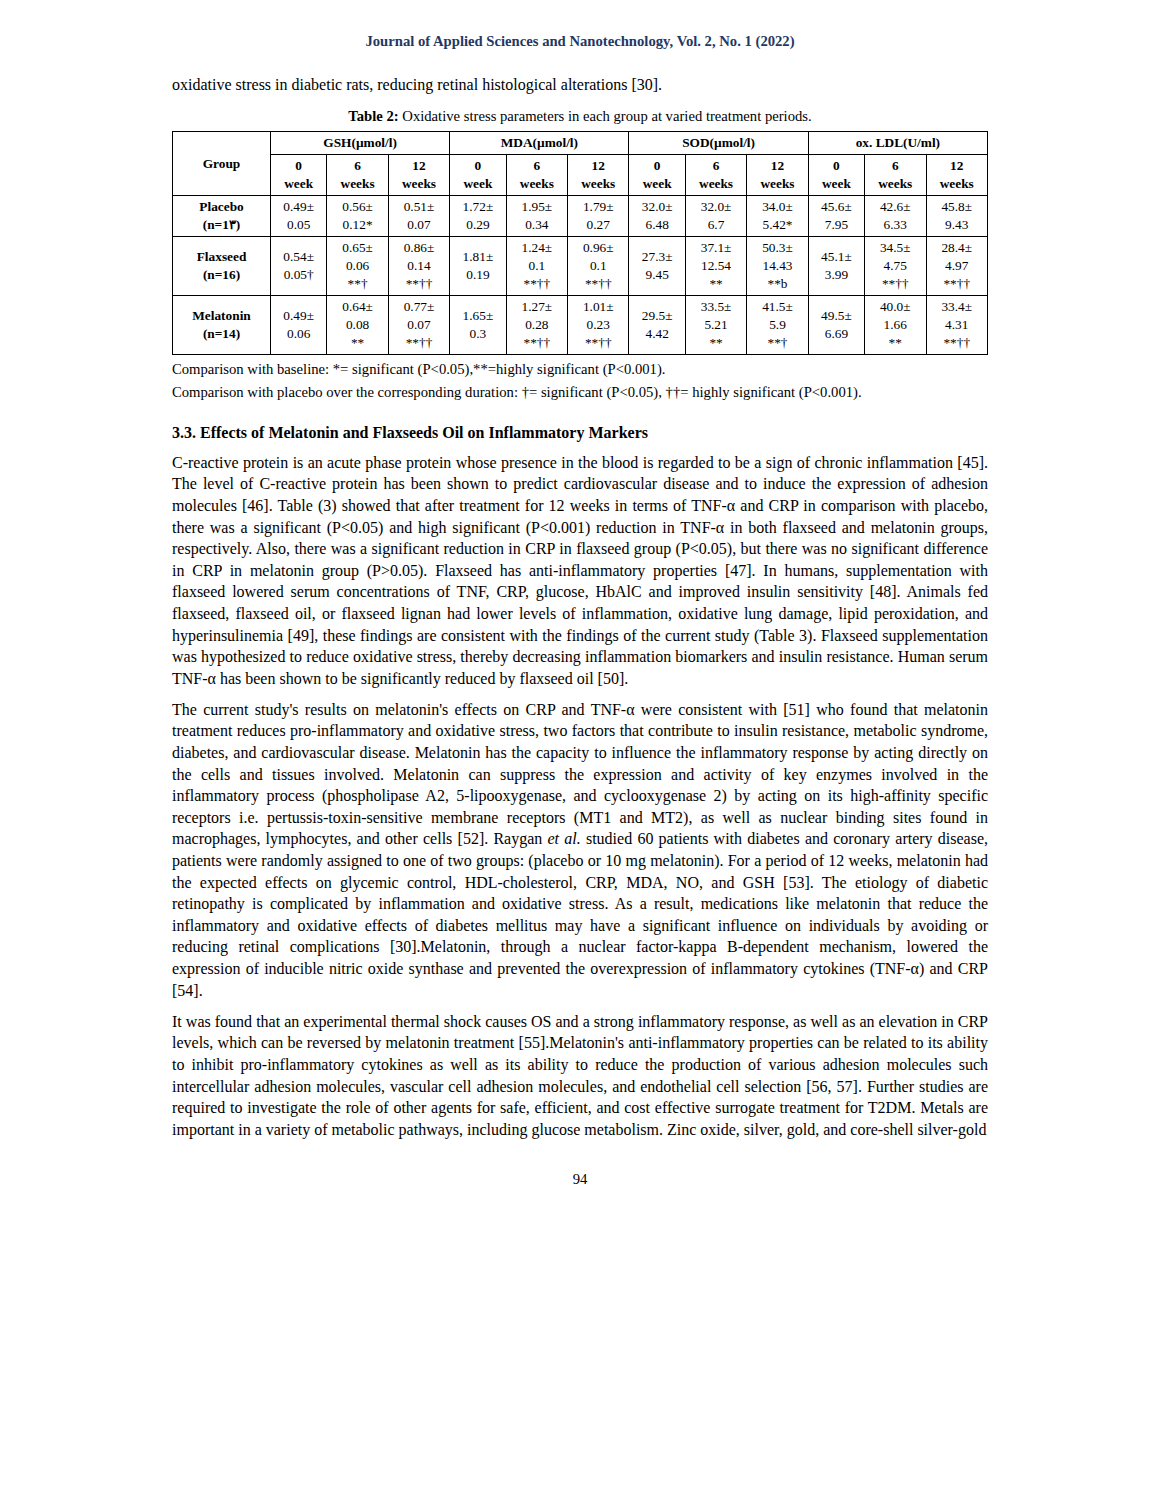Journal of Applied Sciences and Nanotechnology, Vol. 2, No. 1 (2022)
oxidative stress in diabetic rats, reducing retinal histological alterations [30].
Table 2: Oxidative stress parameters in each group at varied treatment periods.
| Group | GSH(µmol/l) | MDA(µmol/l) | SOD(µmol/l) | ox. LDL(U/ml) |
| --- | --- | --- | --- | --- |
| 0 week | 6 weeks | 12 weeks | 0 week | 6 weeks | 12 weeks | 0 week | 6 weeks | 12 weeks | 0 week | 6 weeks | 12 weeks |
| Placebo (n=1٣) | 0.49± 0.05 | 0.56± 0.12* | 0.51± 0.07 | 1.72± 0.29 | 1.95± 0.34 | 1.79± 0.27 | 32.0± 6.48 | 32.0± 6.7 | 34.0± 5.42* | 45.6± 7.95 | 42.6± 6.33 | 45.8± 9.43 |
| Flaxseed (n=16) | 0.54± 0.05† | 0.65± 0.06 **† | 0.86± 0.14 **†† | 1.81± 0.19 | 1.24± 0.1 **†† | 0.96± 0.1 **†† | 27.3± 9.45 | 37.1± 12.54 ** | 50.3± 14.43 **b | 45.1± 3.99 | 34.5± 4.75 **†† | 28.4± 4.97 **†† |
| Melatonin (n=14) | 0.49± 0.06 | 0.64± 0.08 ** | 0.77± 0.07 **†† | 1.65± 0.3 | 1.27± 0.28 **†† | 1.01± 0.23 **†† | 29.5± 4.42 | 33.5± 5.21 ** | 41.5± 5.9 **† | 49.5± 6.69 | 40.0± 1.66 ** | 33.4± 4.31 **†† |
Comparison with baseline: *= significant (P<0.05),**=highly significant (P<0.001).
Comparison with placebo over the corresponding duration: †= significant (P<0.05), ††= highly significant (P<0.001).
3.3. Effects of Melatonin and Flaxseeds Oil on Inflammatory Markers
C-reactive protein is an acute phase protein whose presence in the blood is regarded to be a sign of chronic inflammation [45]. The level of C-reactive protein has been shown to predict cardiovascular disease and to induce the expression of adhesion molecules [46]. Table (3) showed that after treatment for 12 weeks in terms of TNF-α and CRP in comparison with placebo, there was a significant (P<0.05) and high significant (P<0.001) reduction in TNF-α in both flaxseed and melatonin groups, respectively. Also, there was a significant reduction in CRP in flaxseed group (P<0.05), but there was no significant difference in CRP in melatonin group (P>0.05). Flaxseed has anti-inflammatory properties [47]. In humans, supplementation with flaxseed lowered serum concentrations of TNF, CRP, glucose, HbAlC and improved insulin sensitivity [48]. Animals fed flaxseed, flaxseed oil, or flaxseed lignan had lower levels of inflammation, oxidative lung damage, lipid peroxidation, and hyperinsulinemia [49], these findings are consistent with the findings of the current study (Table 3). Flaxseed supplementation was hypothesized to reduce oxidative stress, thereby decreasing inflammation biomarkers and insulin resistance. Human serum TNF-α has been shown to be significantly reduced by flaxseed oil [50].
The current study's results on melatonin's effects on CRP and TNF-α were consistent with [51] who found that melatonin treatment reduces pro-inflammatory and oxidative stress, two factors that contribute to insulin resistance, metabolic syndrome, diabetes, and cardiovascular disease. Melatonin has the capacity to influence the inflammatory response by acting directly on the cells and tissues involved. Melatonin can suppress the expression and activity of key enzymes involved in the inflammatory process (phospholipase A2, 5-lipooxygenase, and cyclooxygenase 2) by acting on its high-affinity specific receptors i.e. pertussis-toxin-sensitive membrane receptors (MT1 and MT2), as well as nuclear binding sites found in macrophages, lymphocytes, and other cells [52]. Raygan et al. studied 60 patients with diabetes and coronary artery disease, patients were randomly assigned to one of two groups: (placebo or 10 mg melatonin). For a period of 12 weeks, melatonin had the expected effects on glycemic control, HDL-cholesterol, CRP, MDA, NO, and GSH [53]. The etiology of diabetic retinopathy is complicated by inflammation and oxidative stress. As a result, medications like melatonin that reduce the inflammatory and oxidative effects of diabetes mellitus may have a significant influence on individuals by avoiding or reducing retinal complications [30].Melatonin, through a nuclear factor-kappa B-dependent mechanism, lowered the expression of inducible nitric oxide synthase and prevented the overexpression of inflammatory cytokines (TNF-α) and CRP [54].
It was found that an experimental thermal shock causes OS and a strong inflammatory response, as well as an elevation in CRP levels, which can be reversed by melatonin treatment [55].Melatonin's anti-inflammatory properties can be related to its ability to inhibit pro-inflammatory cytokines as well as its ability to reduce the production of various adhesion molecules such intercellular adhesion molecules, vascular cell adhesion molecules, and endothelial cell selection [56, 57]. Further studies are required to investigate the role of other agents for safe, efficient, and cost effective surrogate treatment for T2DM. Metals are important in a variety of metabolic pathways, including glucose metabolism. Zinc oxide, silver, gold, and core-shell silver-gold
94